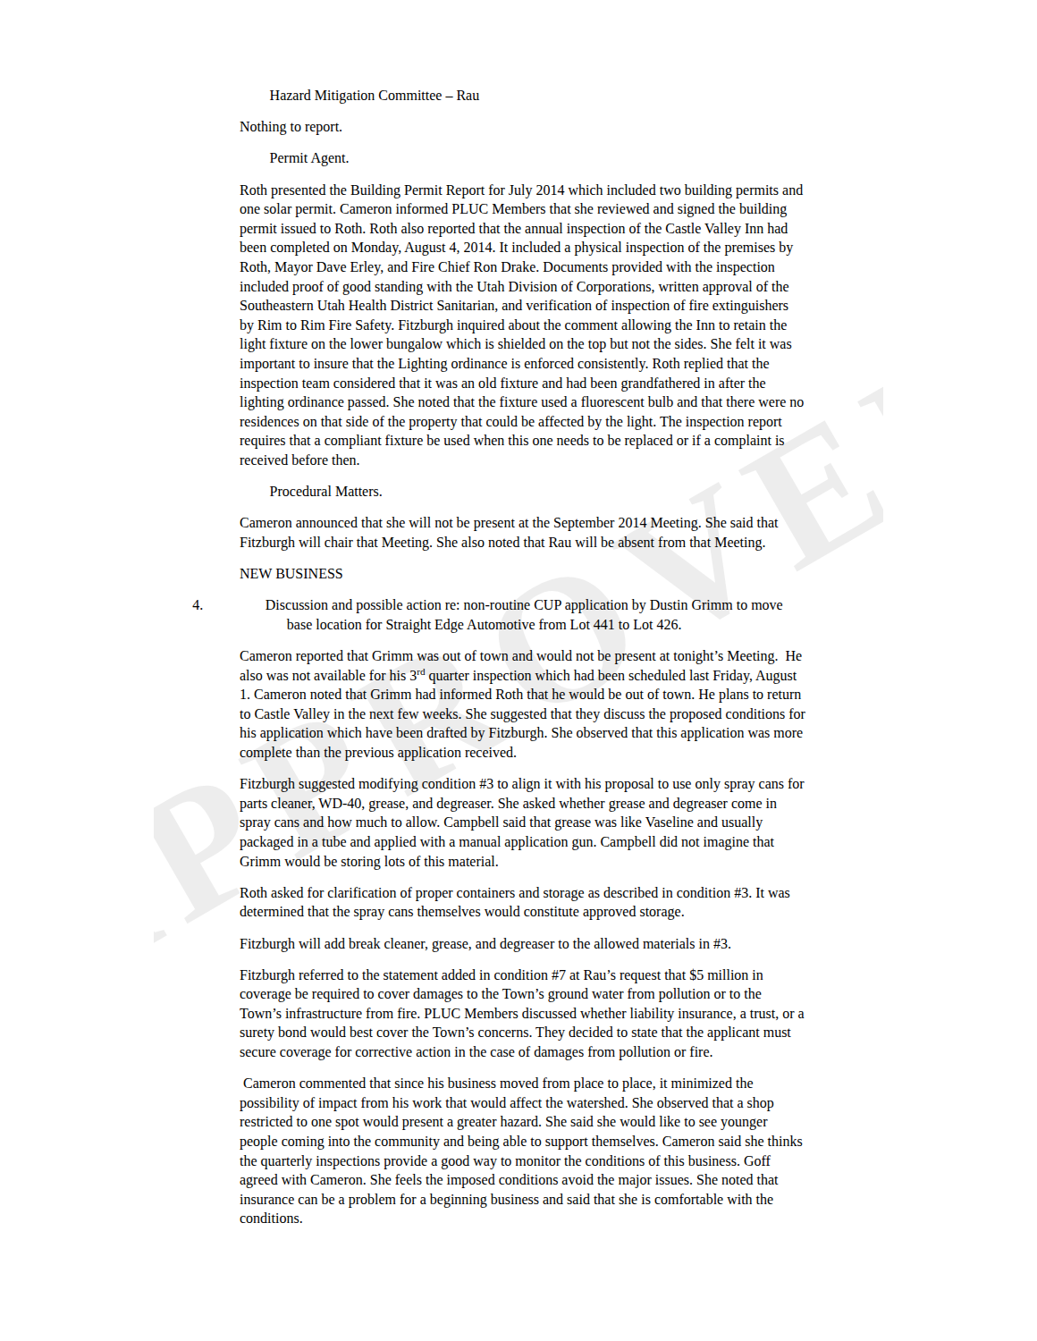APPROVED
Hazard Mitigation Committee – Rau
Nothing to report.
Permit Agent.
Roth presented the Building Permit Report for July 2014 which included two building permits and one solar permit. Cameron informed PLUC Members that she reviewed and signed the building permit issued to Roth. Roth also reported that the annual inspection of the Castle Valley Inn had been completed on Monday, August 4, 2014. It included a physical inspection of the premises by Roth, Mayor Dave Erley, and Fire Chief Ron Drake. Documents provided with the inspection included proof of good standing with the Utah Division of Corporations, written approval of the Southeastern Utah Health District Sanitarian, and verification of inspection of fire extinguishers by Rim to Rim Fire Safety. Fitzburgh inquired about the comment allowing the Inn to retain the light fixture on the lower bungalow which is shielded on the top but not the sides. She felt it was important to insure that the Lighting ordinance is enforced consistently. Roth replied that the inspection team considered that it was an old fixture and had been grandfathered in after the lighting ordinance passed. She noted that the fixture used a fluorescent bulb and that there were no residences on that side of the property that could be affected by the light. The inspection report requires that a compliant fixture be used when this one needs to be replaced or if a complaint is received before then.
Procedural Matters.
Cameron announced that she will not be present at the September 2014 Meeting. She said that Fitzburgh will chair that Meeting. She also noted that Rau will be absent from that Meeting.
NEW BUSINESS
4. Discussion and possible action re: non-routine CUP application by Dustin Grimm to move base location for Straight Edge Automotive from Lot 441 to Lot 426.
Cameron reported that Grimm was out of town and would not be present at tonight’s Meeting. He also was not available for his 3rd quarter inspection which had been scheduled last Friday, August 1. Cameron noted that Grimm had informed Roth that he would be out of town. He plans to return to Castle Valley in the next few weeks. She suggested that they discuss the proposed conditions for his application which have been drafted by Fitzburgh. She observed that this application was more complete than the previous application received.
Fitzburgh suggested modifying condition #3 to align it with his proposal to use only spray cans for parts cleaner, WD-40, grease, and degreaser. She asked whether grease and degreaser come in spray cans and how much to allow. Campbell said that grease was like Vaseline and usually packaged in a tube and applied with a manual application gun. Campbell did not imagine that Grimm would be storing lots of this material.
Roth asked for clarification of proper containers and storage as described in condition #3. It was determined that the spray cans themselves would constitute approved storage.
Fitzburgh will add break cleaner, grease, and degreaser to the allowed materials in #3.
Fitzburgh referred to the statement added in condition #7 at Rau’s request that $5 million in coverage be required to cover damages to the Town’s ground water from pollution or to the Town’s infrastructure from fire. PLUC Members discussed whether liability insurance, a trust, or a surety bond would best cover the Town’s concerns. They decided to state that the applicant must secure coverage for corrective action in the case of damages from pollution or fire.
Cameron commented that since his business moved from place to place, it minimized the possibility of impact from his work that would affect the watershed. She observed that a shop restricted to one spot would present a greater hazard. She said she would like to see younger people coming into the community and being able to support themselves. Cameron said she thinks the quarterly inspections provide a good way to monitor the conditions of this business. Goff agreed with Cameron. She feels the imposed conditions avoid the major issues. She noted that insurance can be a problem for a beginning business and said that she is comfortable with the conditions.